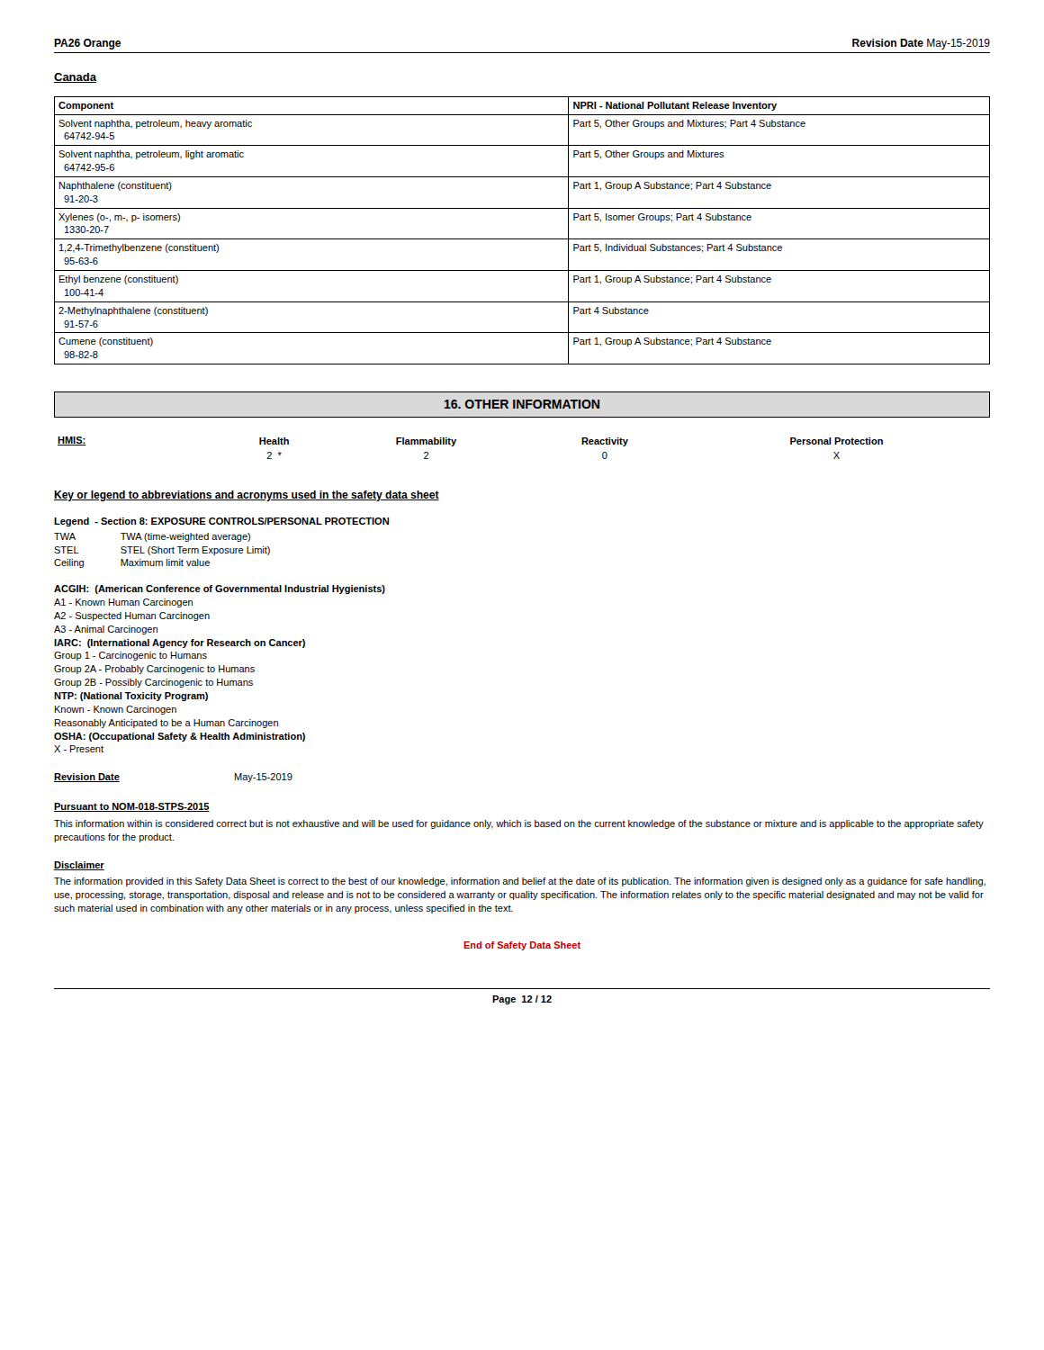PA26 Orange
Revision Date May-15-2019
Canada
| Component | NPRI - National Pollutant Release Inventory |
| --- | --- |
| Solvent naphtha, petroleum, heavy aromatic 64742-94-5 | Part 5, Other Groups and Mixtures; Part 4 Substance |
| Solvent naphtha, petroleum, light aromatic 64742-95-6 | Part 5, Other Groups and Mixtures |
| Naphthalene (constituent) 91-20-3 | Part 1, Group A Substance; Part 4 Substance |
| Xylenes (o-, m-, p- isomers) 1330-20-7 | Part 5, Isomer Groups; Part 4 Substance |
| 1,2,4-Trimethylbenzene (constituent) 95-63-6 | Part 5, Individual Substances; Part 4 Substance |
| Ethyl benzene (constituent) 100-41-4 | Part 1, Group A Substance; Part 4 Substance |
| 2-Methylnaphthalene (constituent) 91-57-6 | Part 4 Substance |
| Cumene (constituent) 98-82-8 | Part 1, Group A Substance; Part 4 Substance |
16. OTHER INFORMATION
| HMIS: | Health | Flammability | Reactivity | Personal Protection |
| | 2 * | 2 | 0 | X |
Key or legend to abbreviations and acronyms used in the safety data sheet
Legend - Section 8: EXPOSURE CONTROLS/PERSONAL PROTECTION
| TWA | TWA (time-weighted average) |
| STEL | STEL (Short Term Exposure Limit) |
| Ceiling | Maximum limit value |
ACGIH: (American Conference of Governmental Industrial Hygienists)
A1 - Known Human Carcinogen
A2 - Suspected Human Carcinogen
A3 - Animal Carcinogen
IARC: (International Agency for Research on Cancer)
Group 1 - Carcinogenic to Humans
Group 2A - Probably Carcinogenic to Humans
Group 2B - Possibly Carcinogenic to Humans
NTP: (National Toxicity Program)
Known - Known Carcinogen
Reasonably Anticipated to be a Human Carcinogen
OSHA: (Occupational Safety & Health Administration)
X - Present
Revision Date
May-15-2019
Pursuant to NOM-018-STPS-2015
This information within is considered correct but is not exhaustive and will be used for guidance only, which is based on the current knowledge of the substance or mixture and is applicable to the appropriate safety precautions for the product.
Disclaimer
The information provided in this Safety Data Sheet is correct to the best of our knowledge, information and belief at the date of its publication. The information given is designed only as a guidance for safe handling, use, processing, storage, transportation, disposal and release and is not to be considered a warranty or quality specification. The information relates only to the specific material designated and may not be valid for such material used in combination with any other materials or in any process, unless specified in the text.
End of Safety Data Sheet
Page 12 / 12